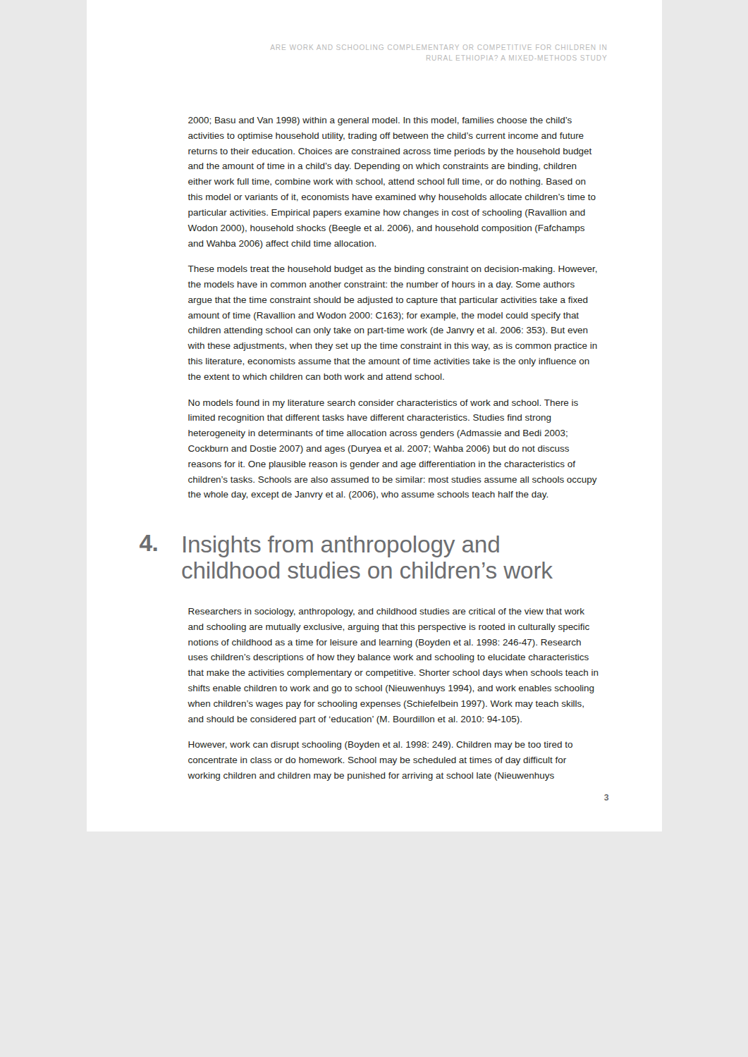Are work and schooling complementary or competitive for children in
rural Ethiopia? A mixed-methods study
2000; Basu and Van 1998) within a general model. In this model, families choose the child’s activities to optimise household utility, trading off between the child’s current income and future returns to their education. Choices are constrained across time periods by the household budget and the amount of time in a child’s day. Depending on which constraints are binding, children either work full time, combine work with school, attend school full time, or do nothing. Based on this model or variants of it, economists have examined why households allocate children’s time to particular activities. Empirical papers examine how changes in cost of schooling (Ravallion and Wodon 2000), household shocks (Beegle et al. 2006), and household composition (Fafchamps and Wahba 2006) affect child time allocation.
These models treat the household budget as the binding constraint on decision-making. However, the models have in common another constraint: the number of hours in a day. Some authors argue that the time constraint should be adjusted to capture that particular activities take a fixed amount of time (Ravallion and Wodon 2000: C163); for example, the model could specify that children attending school can only take on part-time work (de Janvry et al. 2006: 353). But even with these adjustments, when they set up the time constraint in this way, as is common practice in this literature, economists assume that the amount of time activities take is the only influence on the extent to which children can both work and attend school.
No models found in my literature search consider characteristics of work and school. There is limited recognition that different tasks have different characteristics. Studies find strong heterogeneity in determinants of time allocation across genders (Admassie and Bedi 2003; Cockburn and Dostie 2007) and ages (Duryea et al. 2007; Wahba 2006) but do not discuss reasons for it. One plausible reason is gender and age differentiation in the characteristics of children’s tasks. Schools are also assumed to be similar: most studies assume all schools occupy the whole day, except de Janvry et al. (2006), who assume schools teach half the day.
4. Insights from anthropology and childhood studies on children’s work
Researchers in sociology, anthropology, and childhood studies are critical of the view that work and schooling are mutually exclusive, arguing that this perspective is rooted in culturally specific notions of childhood as a time for leisure and learning (Boyden et al. 1998: 246-47). Research uses children’s descriptions of how they balance work and schooling to elucidate characteristics that make the activities complementary or competitive. Shorter school days when schools teach in shifts enable children to work and go to school (Nieuwenhuys 1994), and work enables schooling when children’s wages pay for schooling expenses (Schiefelbein 1997). Work may teach skills, and should be considered part of ‘education’ (M. Bourdillon et al. 2010: 94-105).
However, work can disrupt schooling (Boyden et al. 1998: 249). Children may be too tired to concentrate in class or do homework. School may be scheduled at times of day difficult for working children and children may be punished for arriving at school late (Nieuwenhuys
3